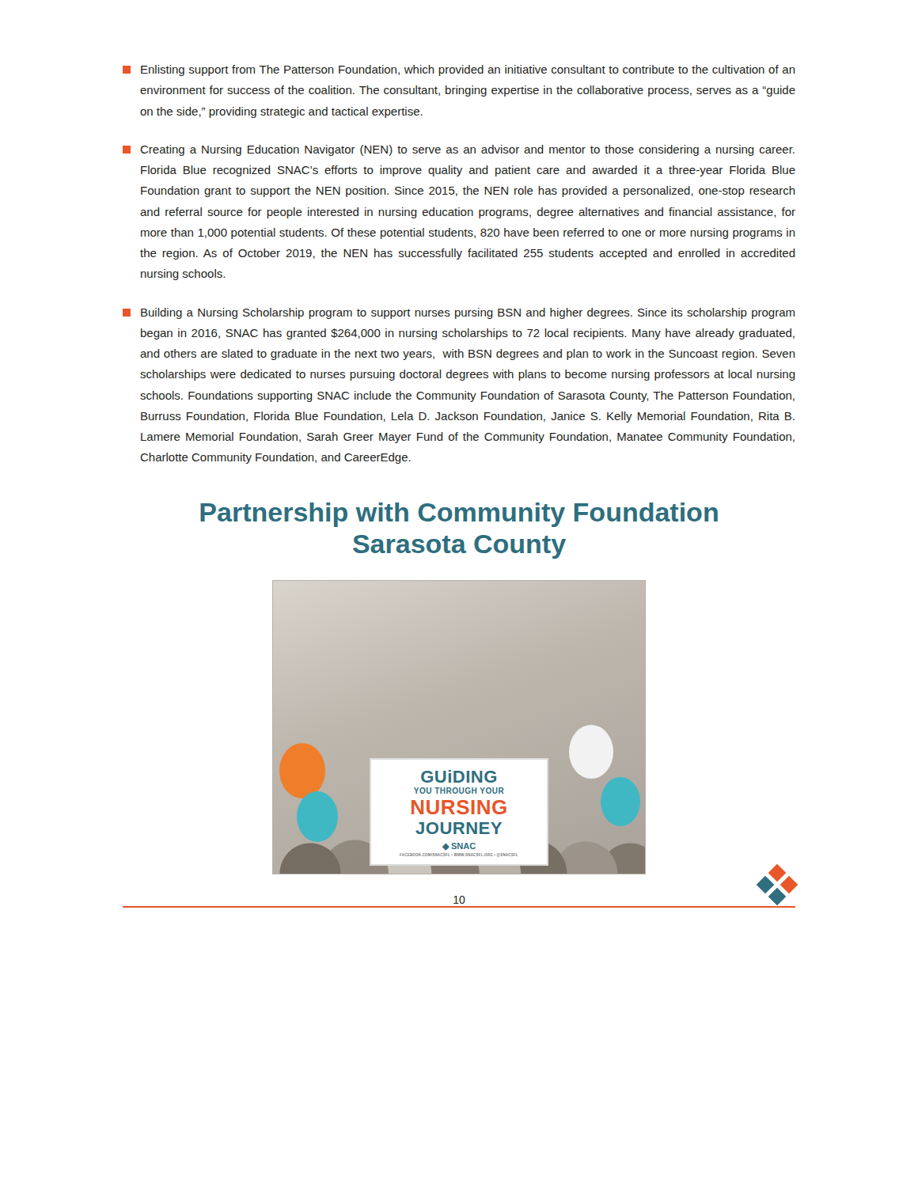Enlisting support from The Patterson Foundation, which provided an initiative consultant to contribute to the cultivation of an environment for success of the coalition. The consultant, bringing expertise in the collaborative process, serves as a “guide on the side,” providing strategic and tactical expertise.
Creating a Nursing Education Navigator (NEN) to serve as an advisor and mentor to those considering a nursing career. Florida Blue recognized SNAC’s efforts to improve quality and patient care and awarded it a three-year Florida Blue Foundation grant to support the NEN position. Since 2015, the NEN role has provided a personalized, one-stop research and referral source for people interested in nursing education programs, degree alternatives and financial assistance, for more than 1,000 potential students. Of these potential students, 820 have been referred to one or more nursing programs in the region. As of October 2019, the NEN has successfully facilitated 255 students accepted and enrolled in accredited nursing schools.
Building a Nursing Scholarship program to support nurses pursing BSN and higher degrees. Since its scholarship program began in 2016, SNAC has granted $264,000 in nursing scholarships to 72 local recipients. Many have already graduated, and others are slated to graduate in the next two years, with BSN degrees and plan to work in the Suncoast region. Seven scholarships were dedicated to nurses pursuing doctoral degrees with plans to become nursing professors at local nursing schools. Foundations supporting SNAC include the Community Foundation of Sarasota County, The Patterson Foundation, Burruss Foundation, Florida Blue Foundation, Lela D. Jackson Foundation, Janice S. Kelly Memorial Foundation, Rita B. Lamere Memorial Foundation, Sarah Greer Mayer Fund of the Community Foundation, Manatee Community Foundation, Charlotte Community Foundation, and CareerEdge.
Partnership with Community Foundation
Sarasota County
GUiDING
YOU THROUGH YOUR
NURSING
JOURNEY
◆ SNAC
FACEBOOK.COM/SNACSFL • WWW.SNACSFL.ORG • @SNACSFL
10